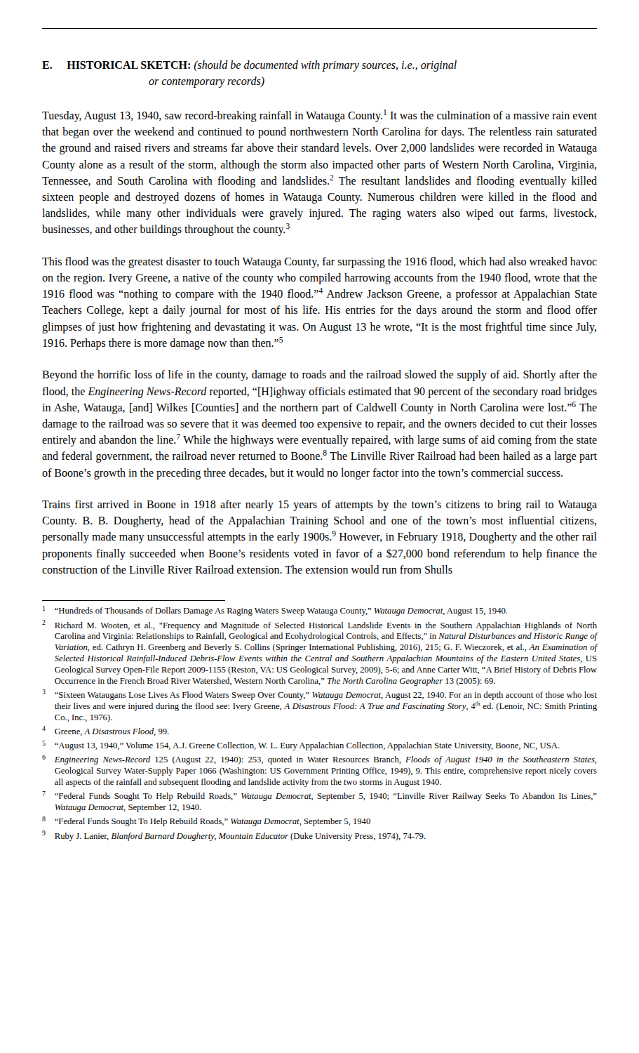E. HISTORICAL SKETCH: (should be documented with primary sources, i.e., original or contemporary records)
Tuesday, August 13, 1940, saw record-breaking rainfall in Watauga County.1 It was the culmination of a massive rain event that began over the weekend and continued to pound northwestern North Carolina for days. The relentless rain saturated the ground and raised rivers and streams far above their standard levels. Over 2,000 landslides were recorded in Watauga County alone as a result of the storm, although the storm also impacted other parts of Western North Carolina, Virginia, Tennessee, and South Carolina with flooding and landslides.2 The resultant landslides and flooding eventually killed sixteen people and destroyed dozens of homes in Watauga County. Numerous children were killed in the flood and landslides, while many other individuals were gravely injured. The raging waters also wiped out farms, livestock, businesses, and other buildings throughout the county.3
This flood was the greatest disaster to touch Watauga County, far surpassing the 1916 flood, which had also wreaked havoc on the region. Ivery Greene, a native of the county who compiled harrowing accounts from the 1940 flood, wrote that the 1916 flood was “nothing to compare with the 1940 flood.”4 Andrew Jackson Greene, a professor at Appalachian State Teachers College, kept a daily journal for most of his life. His entries for the days around the storm and flood offer glimpses of just how frightening and devastating it was. On August 13 he wrote, “It is the most frightful time since July, 1916. Perhaps there is more damage now than then.”5
Beyond the horrific loss of life in the county, damage to roads and the railroad slowed the supply of aid. Shortly after the flood, the Engineering News-Record reported, “[H]ighway officials estimated that 90 percent of the secondary road bridges in Ashe, Watauga, [and] Wilkes [Counties] and the northern part of Caldwell County in North Carolina were lost.”6 The damage to the railroad was so severe that it was deemed too expensive to repair, and the owners decided to cut their losses entirely and abandon the line.7 While the highways were eventually repaired, with large sums of aid coming from the state and federal government, the railroad never returned to Boone.8 The Linville River Railroad had been hailed as a large part of Boone’s growth in the preceding three decades, but it would no longer factor into the town’s commercial success.
Trains first arrived in Boone in 1918 after nearly 15 years of attempts by the town’s citizens to bring rail to Watauga County. B. B. Dougherty, head of the Appalachian Training School and one of the town’s most influential citizens, personally made many unsuccessful attempts in the early 1900s.9 However, in February 1918, Dougherty and the other rail proponents finally succeeded when Boone’s residents voted in favor of a $27,000 bond referendum to help finance the construction of the Linville River Railroad extension. The extension would run from Shulls
“Hundreds of Thousands of Dollars Damage As Raging Waters Sweep Watauga County,” Watauga Democrat, August 15, 1940.
Richard M. Wooten, et al., "Frequency and Magnitude of Selected Historical Landslide Events in the Southern Appalachian Highlands of North Carolina and Virginia: Relationships to Rainfall, Geological and Ecohydrological Controls, and Effects," in Natural Disturbances and Historic Range of Variation, ed. Cathryn H. Greenberg and Beverly S. Collins (Springer International Publishing, 2016), 215; G. F. Wieczorek, et al., An Examination of Selected Historical Rainfall-Induced Debris-Flow Events within the Central and Southern Appalachian Mountains of the Eastern United States, US Geological Survey Open-File Report 2009-1155 (Reston, VA: US Geological Survey, 2009), 5-6; and Anne Carter Witt, “A Brief History of Debris Flow Occurrence in the French Broad River Watershed, Western North Carolina,” The North Carolina Geographer 13 (2005): 69.
“Sixteen Wataugans Lose Lives As Flood Waters Sweep Over County,” Watauga Democrat, August 22, 1940. For an in depth account of those who lost their lives and were injured during the flood see: Ivery Greene, A Disastrous Flood: A True and Fascinating Story, 4th ed. (Lenoir, NC: Smith Printing Co., Inc., 1976).
Greene, A Disastrous Flood, 99.
“August 13, 1940,” Volume 154, A.J. Greene Collection, W. L. Eury Appalachian Collection, Appalachian State University, Boone, NC, USA.
Engineering News-Record 125 (August 22, 1940): 253, quoted in Water Resources Branch, Floods of August 1940 in the Southeastern States, Geological Survey Water-Supply Paper 1066 (Washington: US Government Printing Office, 1949), 9. This entire, comprehensive report nicely covers all aspects of the rainfall and subsequent flooding and landslide activity from the two storms in August 1940.
“Federal Funds Sought To Help Rebuild Roads,” Watauga Democrat, September 5, 1940; “Linville River Railway Seeks To Abandon Its Lines,” Watauga Democrat, September 12, 1940.
“Federal Funds Sought To Help Rebuild Roads,” Watauga Democrat, September 5, 1940
Ruby J. Lanier, Blanford Barnard Dougherty, Mountain Educator (Duke University Press, 1974), 74-79.